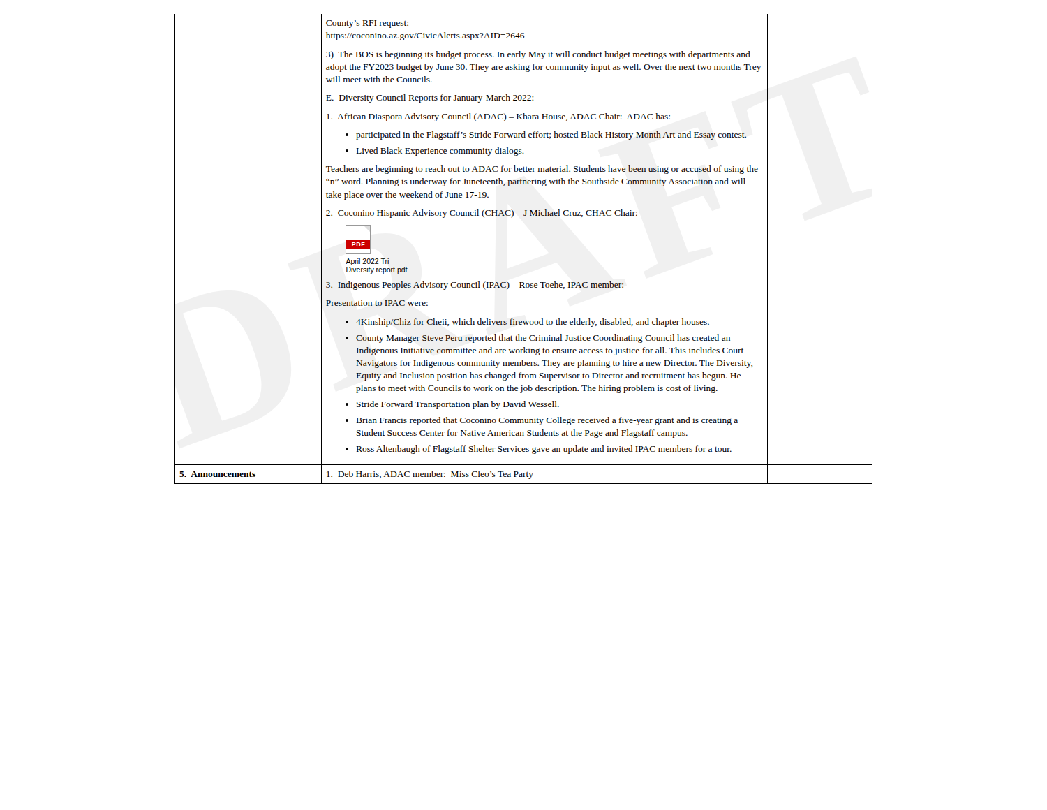DRAFT
| | County’s RFI request: https://coconino.az.gov/CivicAlerts.aspx?AID=2646 3) The BOS is beginning its budget process. In early May it will conduct budget meetings with departments and adopt the FY2023 budget by June 30. They are asking for community input as well. Over the next two months Trey will meet with the Councils. E. Diversity Council Reports for January-March 2022: 1. African Diaspora Advisory Council (ADAC) – Khara House, ADAC Chair: ADAC has: participated in the Flagstaff’s Stride Forward effort; hosted Black History Month Art and Essay contest. Lived Black Experience community dialogs. Teachers are beginning to reach out to ADAC for better material. Students have been using or accused of using the “n” word. Planning is underway for Juneteenth, partnering with the Southside Community Association and will take place over the weekend of June 17-19. 2. Coconino Hispanic Advisory Council (CHAC) – J Michael Cruz, CHAC Chair: PDF April 2022 Tri Diversity report.pdf 3. Indigenous Peoples Advisory Council (IPAC) – Rose Toehe, IPAC member: Presentation to IPAC were: 4Kinship/Chiz for Cheii, which delivers firewood to the elderly, disabled, and chapter houses. County Manager Steve Peru reported that the Criminal Justice Coordinating Council has created an Indigenous Initiative committee and are working to ensure access to justice for all. This includes Court Navigators for Indigenous community members. They are planning to hire a new Director. The Diversity, Equity and Inclusion position has changed from Supervisor to Director and recruitment has begun. He plans to meet with Councils to work on the job description. The hiring problem is cost of living. Stride Forward Transportation plan by David Wessell. Brian Francis reported that Coconino Community College received a five-year grant and is creating a Student Success Center for Native American Students at the Page and Flagstaff campus. Ross Altenbaugh of Flagstaff Shelter Services gave an update and invited IPAC members for a tour. | |
| 5. Announcements | 1. Deb Harris, ADAC member: Miss Cleo’s Tea Party | |